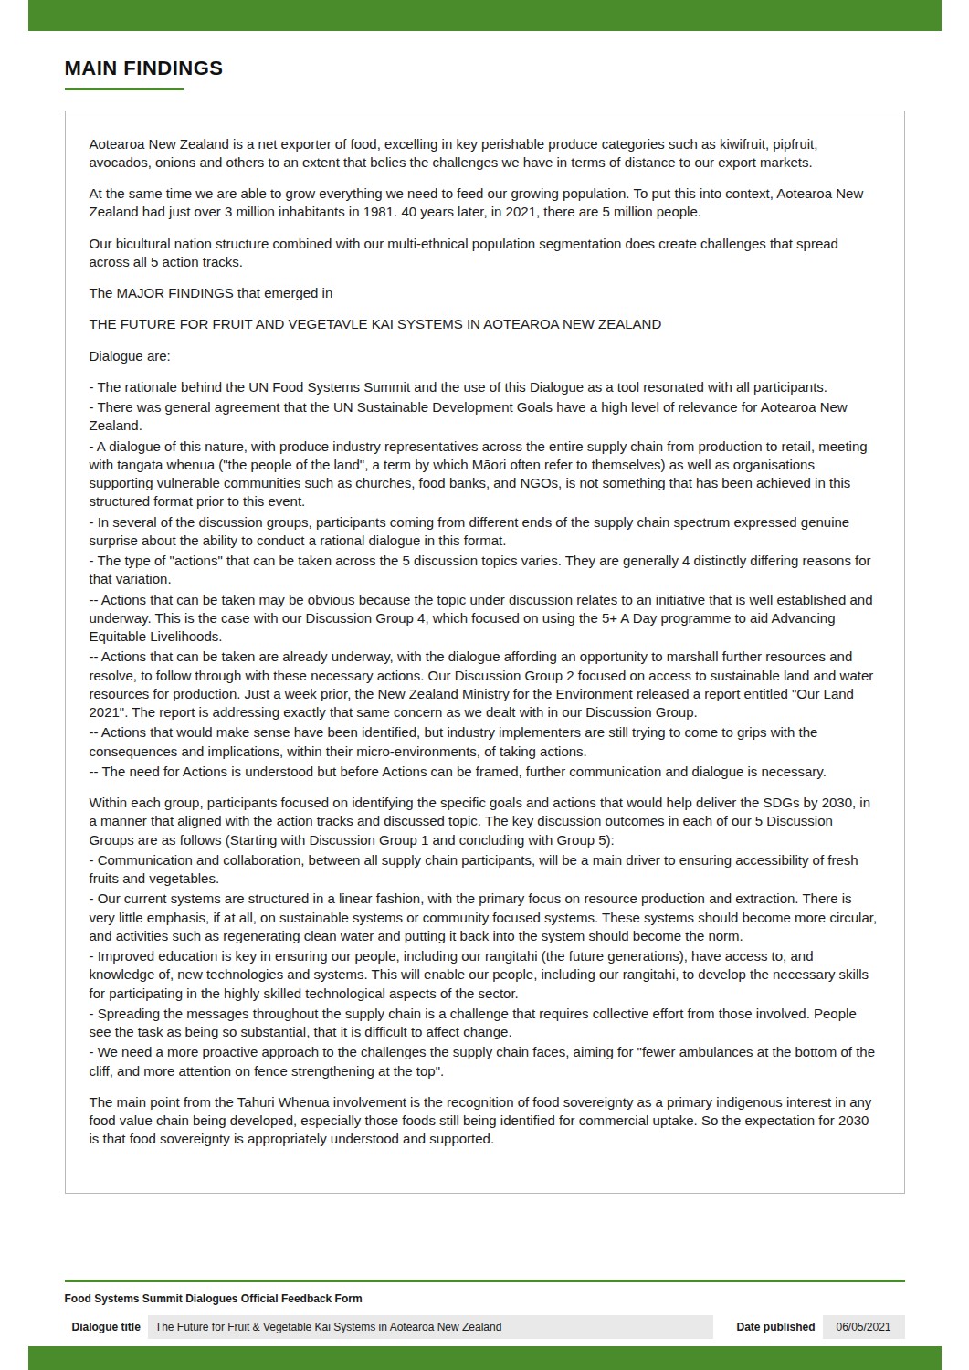Main Findings
Aotearoa New Zealand is a net exporter of food, excelling in key perishable produce categories such as kiwifruit, pipfruit, avocados, onions and others to an extent that belies the challenges we have in terms of distance to our export markets.
At the same time we are able to grow everything we need to feed our growing population. To put this into context, Aotearoa New Zealand had just over 3 million inhabitants in 1981. 40 years later, in 2021, there are 5 million people.
Our bicultural nation structure combined with our multi-ethnical population segmentation does create challenges that spread across all 5 action tracks.
The MAJOR FINDINGS that emerged in
THE FUTURE FOR FRUIT AND VEGETAVLE KAI SYSTEMS IN AOTEAROA NEW ZEALAND
Dialogue are:
- The rationale behind the UN Food Systems Summit and the use of this Dialogue as a tool resonated with all participants.
- There was general agreement that the UN Sustainable Development Goals have a high level of relevance for Aotearoa New Zealand.
- A dialogue of this nature, with produce industry representatives across the entire supply chain from production to retail, meeting with tangata whenua ("the people of the land", a term by which Māori often refer to themselves) as well as organisations supporting vulnerable communities such as churches, food banks, and NGOs, is not something that has been achieved in this structured format prior to this event.
- In several of the discussion groups, participants coming from different ends of the supply chain spectrum expressed genuine surprise about the ability to conduct a rational dialogue in this format.
- The type of "actions" that can be taken across the 5 discussion topics varies. They are generally 4 distinctly differing reasons for that variation.
-- Actions that can be taken may be obvious because the topic under discussion relates to an initiative that is well established and underway. This is the case with our Discussion Group 4, which focused on using the 5+ A Day programme to aid Advancing Equitable Livelihoods.
-- Actions that can be taken are already underway, with the dialogue affording an opportunity to marshall further resources and resolve, to follow through with these necessary actions. Our Discussion Group 2 focused on access to sustainable land and water resources for production. Just a week prior, the New Zealand Ministry for the Environment released a report entitled "Our Land 2021". The report is addressing exactly that same concern as we dealt with in our Discussion Group.
-- Actions that would make sense have been identified, but industry implementers are still trying to come to grips with the consequences and implications, within their micro-environments, of taking actions.
-- The need for Actions is understood but before Actions can be framed, further communication and dialogue is necessary.
Within each group, participants focused on identifying the specific goals and actions that would help deliver the SDGs by 2030, in a manner that aligned with the action tracks and discussed topic. The key discussion outcomes in each of our 5 Discussion Groups are as follows (Starting with Discussion Group 1 and concluding with Group 5):
- Communication and collaboration, between all supply chain participants, will be a main driver to ensuring accessibility of fresh fruits and vegetables.
- Our current systems are structured in a linear fashion, with the primary focus on resource production and extraction. There is very little emphasis, if at all, on sustainable systems or community focused systems. These systems should become more circular, and activities such as regenerating clean water and putting it back into the system should become the norm.
- Improved education is key in ensuring our people, including our rangitahi (the future generations), have access to, and knowledge of, new technologies and systems. This will enable our people, including our rangitahi, to develop the necessary skills for participating in the highly skilled technological aspects of the sector.
- Spreading the messages throughout the supply chain is a challenge that requires collective effort from those involved. People see the task as being so substantial, that it is difficult to affect change.
- We need a more proactive approach to the challenges the supply chain faces, aiming for "fewer ambulances at the bottom of the cliff, and more attention on fence strengthening at the top".
The main point from the Tahuri Whenua involvement is the recognition of food sovereignty as a primary indigenous interest in any food value chain being developed, especially those foods still being identified for commercial uptake. So the expectation for 2030 is that food sovereignty is appropriately understood and supported.
Food Systems Summit Dialogues Official Feedback Form
| Dialogue title | The Future for Fruit & Vegetable Kai Systems in Aotearoa New Zealand | Date published | 06/05/2021 |